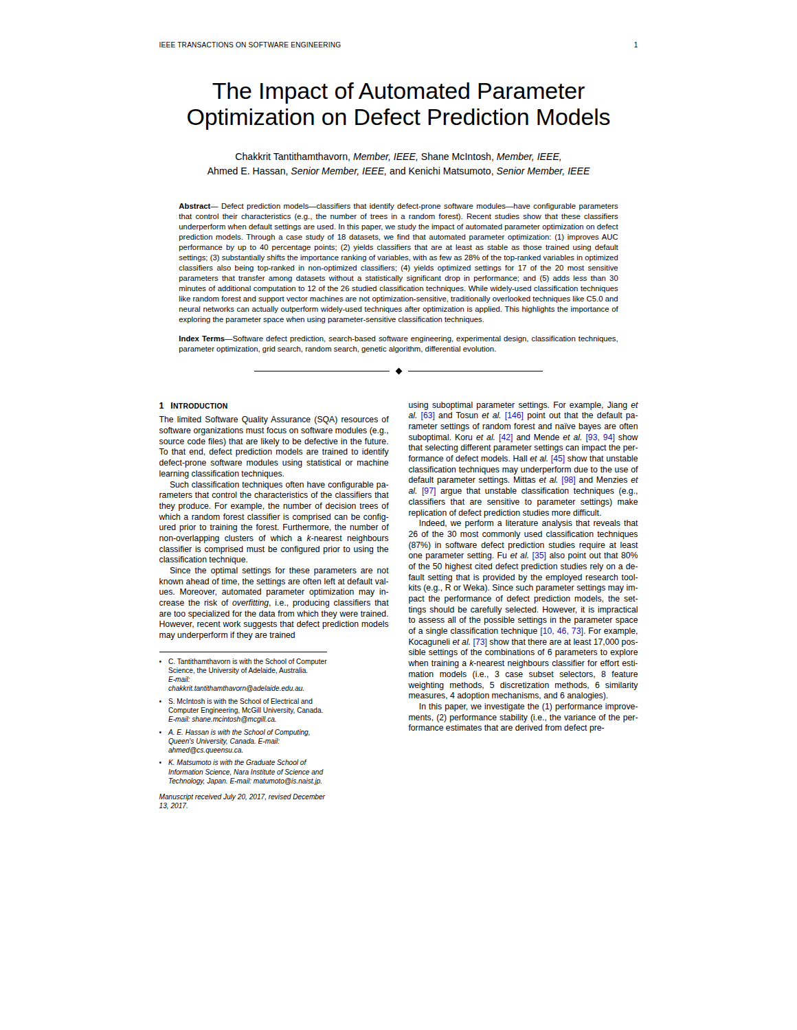IEEE Transactions on Software Engineering
1
The Impact of Automated Parameter
Optimization on Defect Prediction Models
Chakkrit Tantithamthavorn, Member, IEEE, Shane McIntosh, Member, IEEE,
Ahmed E. Hassan, Senior Member, IEEE, and Kenichi Matsumoto, Senior Member, IEEE
Abstract— Defect prediction models—classifiers that identify defect-prone software modules—have configurable parameters that control their characteristics (e.g., the number of trees in a random forest). Recent studies show that these classifiers underperform when default settings are used. In this paper, we study the impact of automated parameter optimization on defect prediction models. Through a case study of 18 datasets, we find that automated parameter optimization: (1) improves AUC performance by up to 40 percentage points; (2) yields classifiers that are at least as stable as those trained using default settings; (3) substantially shifts the importance ranking of variables, with as few as 28% of the top-ranked variables in optimized classifiers also being top-ranked in non-optimized classifiers; (4) yields optimized settings for 17 of the 20 most sensitive parameters that transfer among datasets without a statistically significant drop in performance; and (5) adds less than 30 minutes of additional computation to 12 of the 26 studied classification techniques. While widely-used classification techniques like random forest and support vector machines are not optimization-sensitive, traditionally overlooked techniques like C5.0 and neural networks can actually outperform widely-used techniques after optimization is applied. This highlights the importance of exploring the parameter space when using parameter-sensitive classification techniques.
Index Terms—Software defect prediction, search-based software engineering, experimental design, classification techniques, parameter optimization, grid search, random search, genetic algorithm, differential evolution.
1 INTRODUCTION
The limited Software Quality Assurance (SQA) resources of software organizations must focus on software modules (e.g., source code files) that are likely to be defective in the future. To that end, defect prediction models are trained to identify defect-prone software modules using statistical or machine learning classification techniques.
Such classification techniques often have configurable parameters that control the characteristics of the classifiers that they produce. For example, the number of decision trees of which a random forest classifier is comprised can be configured prior to training the forest. Furthermore, the number of non-overlapping clusters of which a k-nearest neighbours classifier is comprised must be configured prior to using the classification technique.
Since the optimal settings for these parameters are not known ahead of time, the settings are often left at default values. Moreover, automated parameter optimization may increase the risk of overfitting, i.e., producing classifiers that are too specialized for the data from which they were trained. However, recent work suggests that defect prediction models may underperform if they are trained
C. Tantithamthavorn is with the School of Computer Science, the University of Adelaide, Australia.
E-mail: chakkrit.tantithamthavorn@adelaide.edu.au.
S. McIntosh is with the School of Electrical and Computer Engineering, McGill University, Canada. E-mail: shane.mcintosh@mcgill.ca.
A. E. Hassan is with the School of Computing, Queen's University, Canada. E-mail: ahmed@cs.queensu.ca.
K. Matsumoto is with the Graduate School of Information Science, Nara Institute of Science and Technology, Japan. E-mail: matumoto@is.naist.jp.
Manuscript received July 20, 2017, revised December 13, 2017.
using suboptimal parameter settings. For example, Jiang et al. [63] and Tosun et al. [146] point out that the default parameter settings of random forest and naïve bayes are often suboptimal. Koru et al. [42] and Mende et al. [93, 94] show that selecting different parameter settings can impact the performance of defect models. Hall et al. [45] show that unstable classification techniques may underperform due to the use of default parameter settings. Mittas et al. [98] and Menzies et al. [97] argue that unstable classification techniques (e.g., classifiers that are sensitive to parameter settings) make replication of defect prediction studies more difficult.
Indeed, we perform a literature analysis that reveals that 26 of the 30 most commonly used classification techniques (87%) in software defect prediction studies require at least one parameter setting. Fu et al. [35] also point out that 80% of the 50 highest cited defect prediction studies rely on a default setting that is provided by the employed research toolkits (e.g., R or Weka). Since such parameter settings may impact the performance of defect prediction models, the settings should be carefully selected. However, it is impractical to assess all of the possible settings in the parameter space of a single classification technique [10, 46, 73]. For example, Kocaguneli et al. [73] show that there are at least 17,000 possible settings of the combinations of 6 parameters to explore when training a k-nearest neighbours classifier for effort estimation models (i.e., 3 case subset selectors, 8 feature weighting methods, 5 discretization methods, 6 similarity measures, 4 adoption mechanisms, and 6 analogies).
In this paper, we investigate the (1) performance improvements, (2) performance stability (i.e., the variance of the performance estimates that are derived from defect pre-